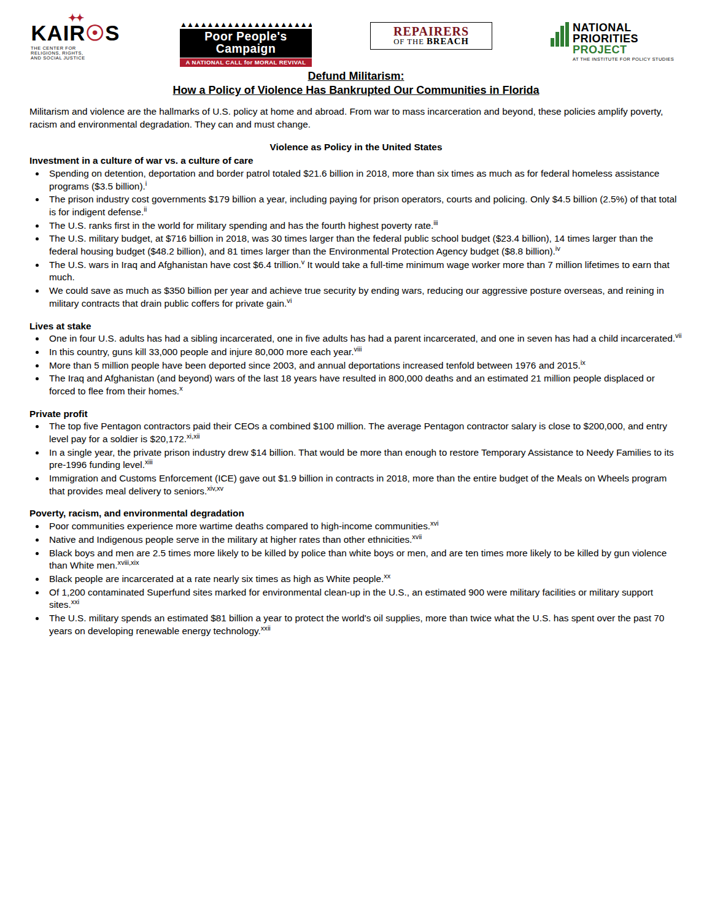✦✦KAIR☉S
THE CENTER FOR
RELIGIONS, RIGHTS,
AND SOCIAL JUSTICE
▲▲▲▲▲▲▲▲▲▲▲▲▲▲▲▲▲▲▲▲▲▲▲▲▲▲▲▲▲▲▲▲▲▲▲▲▲▲▲▲
Poor People's
Campaign
A NATIONAL CALL for MORAL REVIVAL
REPAIRERS
OF THE BREACH
NATIONAL PRIORITIES PROJECT AT THE INSTITUTE FOR POLICY STUDIES
Defund Militarism: How a Policy of Violence Has Bankrupted Our Communities in Florida
Militarism and violence are the hallmarks of U.S. policy at home and abroad. From war to mass incarceration and beyond, these policies amplify poverty, racism and environmental degradation. They can and must change.
Violence as Policy in the United States
Investment in a culture of war vs. a culture of care
Spending on detention, deportation and border patrol totaled $21.6 billion in 2018, more than six times as much as for federal homeless assistance programs ($3.5 billion).i
The prison industry cost governments $179 billion a year, including paying for prison operators, courts and policing. Only $4.5 billion (2.5%) of that total is for indigent defense.ii
The U.S. ranks first in the world for military spending and has the fourth highest poverty rate.iii
The U.S. military budget, at $716 billion in 2018, was 30 times larger than the federal public school budget ($23.4 billion), 14 times larger than the federal housing budget ($48.2 billion), and 81 times larger than the Environmental Protection Agency budget ($8.8 billion).iv
The U.S. wars in Iraq and Afghanistan have cost $6.4 trillion.v It would take a full-time minimum wage worker more than 7 million lifetimes to earn that much.
We could save as much as $350 billion per year and achieve true security by ending wars, reducing our aggressive posture overseas, and reining in military contracts that drain public coffers for private gain.vi
Lives at stake
One in four U.S. adults has had a sibling incarcerated, one in five adults has had a parent incarcerated, and one in seven has had a child incarcerated.vii
In this country, guns kill 33,000 people and injure 80,000 more each year.viii
More than 5 million people have been deported since 2003, and annual deportations increased tenfold between 1976 and 2015.ix
The Iraq and Afghanistan (and beyond) wars of the last 18 years have resulted in 800,000 deaths and an estimated 21 million people displaced or forced to flee from their homes.x
Private profit
The top five Pentagon contractors paid their CEOs a combined $100 million. The average Pentagon contractor salary is close to $200,000, and entry level pay for a soldier is $20,172.xi,xii
In a single year, the private prison industry drew $14 billion. That would be more than enough to restore Temporary Assistance to Needy Families to its pre-1996 funding level.xiii
Immigration and Customs Enforcement (ICE) gave out $1.9 billion in contracts in 2018, more than the entire budget of the Meals on Wheels program that provides meal delivery to seniors.xiv,xv
Poverty, racism, and environmental degradation
Poor communities experience more wartime deaths compared to high-income communities.xvi
Native and Indigenous people serve in the military at higher rates than other ethnicities.xvii
Black boys and men are 2.5 times more likely to be killed by police than white boys or men, and are ten times more likely to be killed by gun violence than White men.xviii,xix
Black people are incarcerated at a rate nearly six times as high as White people.xx
Of 1,200 contaminated Superfund sites marked for environmental clean-up in the U.S., an estimated 900 were military facilities or military support sites.xxi
The U.S. military spends an estimated $81 billion a year to protect the world's oil supplies, more than twice what the U.S. has spent over the past 70 years on developing renewable energy technology.xxii